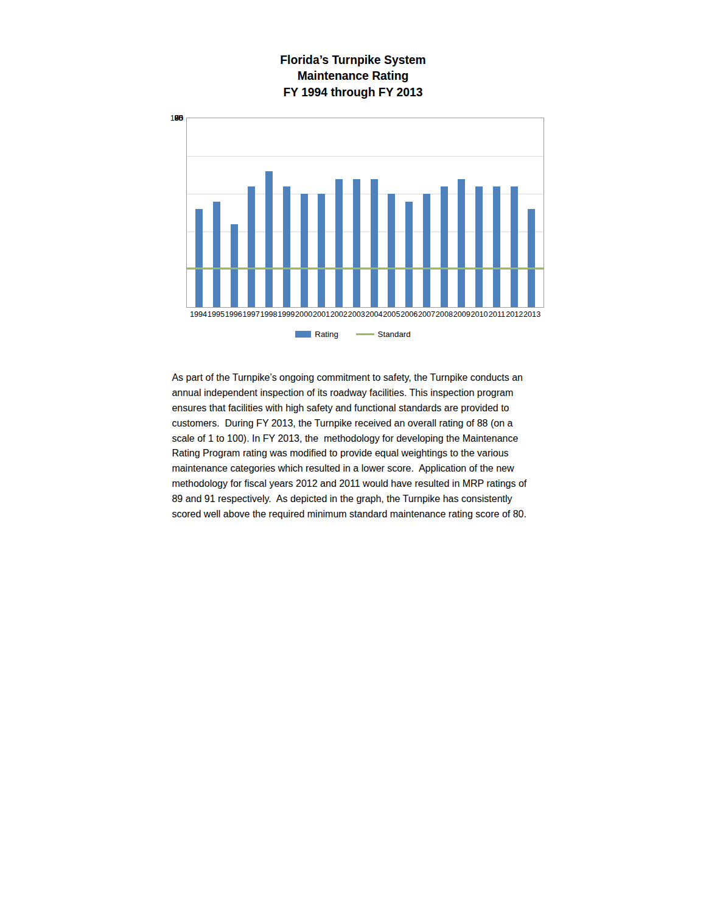Florida’s Turnpike System Maintenance Rating FY 1994 through FY 2013
100
95
90
85
80
75
1994
1995
1996
1997
1998
1999
2000
2001
2002
2003
2004
2005
2006
2007
2008
2009
2010
2011
2012
2013
Rating
Standard
As part of the Turnpike’s ongoing commitment to safety, the Turnpike conducts an annual independent inspection of its roadway facilities. This inspection program ensures that facilities with high safety and functional standards are provided to customers. During FY 2013, the Turnpike received an overall rating of 88 (on a scale of 1 to 100). In FY 2013, the methodology for developing the Maintenance Rating Program rating was modified to provide equal weightings to the various maintenance categories which resulted in a lower score. Application of the new methodology for fiscal years 2012 and 2011 would have resulted in MRP ratings of 89 and 91 respectively. As depicted in the graph, the Turnpike has consistently scored well above the required minimum standard maintenance rating score of 80.